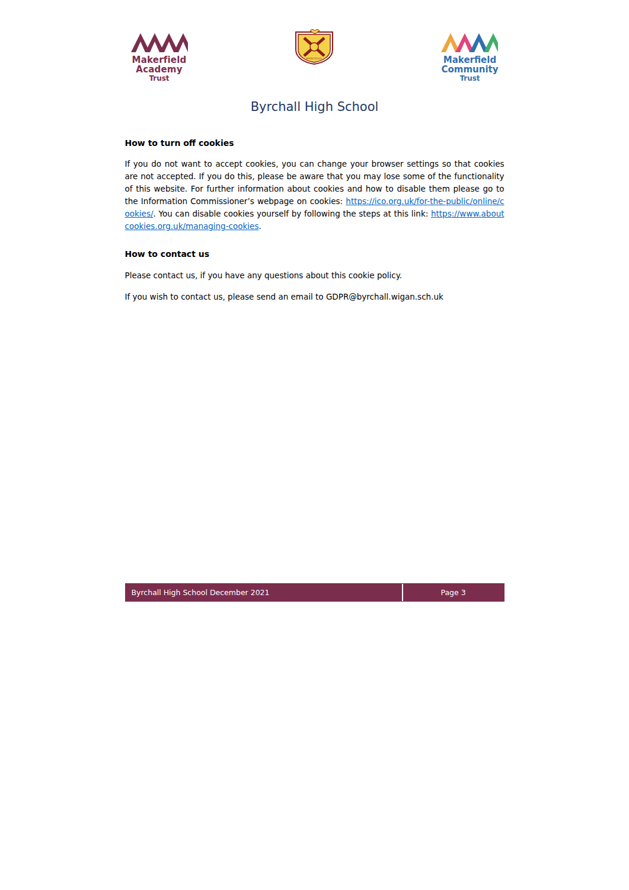MakerfieldAcademy
Trust
BYRCHALL
MakerfieldCommunity
Trust
Byrchall High School
How to turn off cookies
If you do not want to accept cookies, you can change your browser settings so that cookies are not accepted. If you do this, please be aware that you may lose some of the functionality of this website. For further information about cookies and how to disable them please go to the Information Commissioner’s webpage on cookies: https://ico.org.uk/for-the-public/online/cookies/. You can disable cookies yourself by following the steps at this link: https://www.aboutcookies.org.uk/managing-cookies.
How to contact us
Please contact us, if you have any questions about this cookie policy.
If you wish to contact us, please send an email to GDPR@byrchall.wigan.sch.uk
Byrchall High School December 2021
Page 3